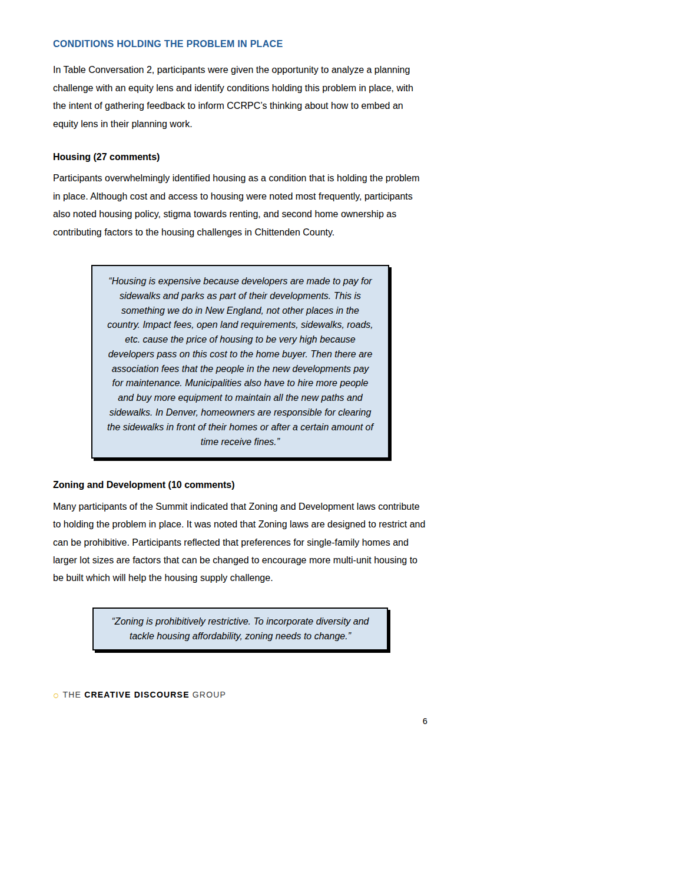Conditions Holding the Problem in Place
In Table Conversation 2, participants were given the opportunity to analyze a planning challenge with an equity lens and identify conditions holding this problem in place, with the intent of gathering feedback to inform CCRPC’s thinking about how to embed an equity lens in their planning work.
Housing (27 comments)
Participants overwhelmingly identified housing as a condition that is holding the problem in place. Although cost and access to housing were noted most frequently, participants also noted housing policy, stigma towards renting, and second home ownership as contributing factors to the housing challenges in Chittenden County.
“Housing is expensive because developers are made to pay for sidewalks and parks as part of their developments. This is something we do in New England, not other places in the country. Impact fees, open land requirements, sidewalks, roads, etc. cause the price of housing to be very high because developers pass on this cost to the home buyer. Then there are association fees that the people in the new developments pay for maintenance. Municipalities also have to hire more people and buy more equipment to maintain all the new paths and sidewalks. In Denver, homeowners are responsible for clearing the sidewalks in front of their homes or after a certain amount of time receive fines.”
Zoning and Development (10 comments)
Many participants of the Summit indicated that Zoning and Development laws contribute to holding the problem in place. It was noted that Zoning laws are designed to restrict and can be prohibitive. Participants reflected that preferences for single-family homes and larger lot sizes are factors that can be changed to encourage more multi-unit housing to be built which will help the housing supply challenge.
“Zoning is prohibitively restrictive. To incorporate diversity and tackle housing affordability, zoning needs to change.”
○ THE CREATIVE DISCOURSE GROUP
6